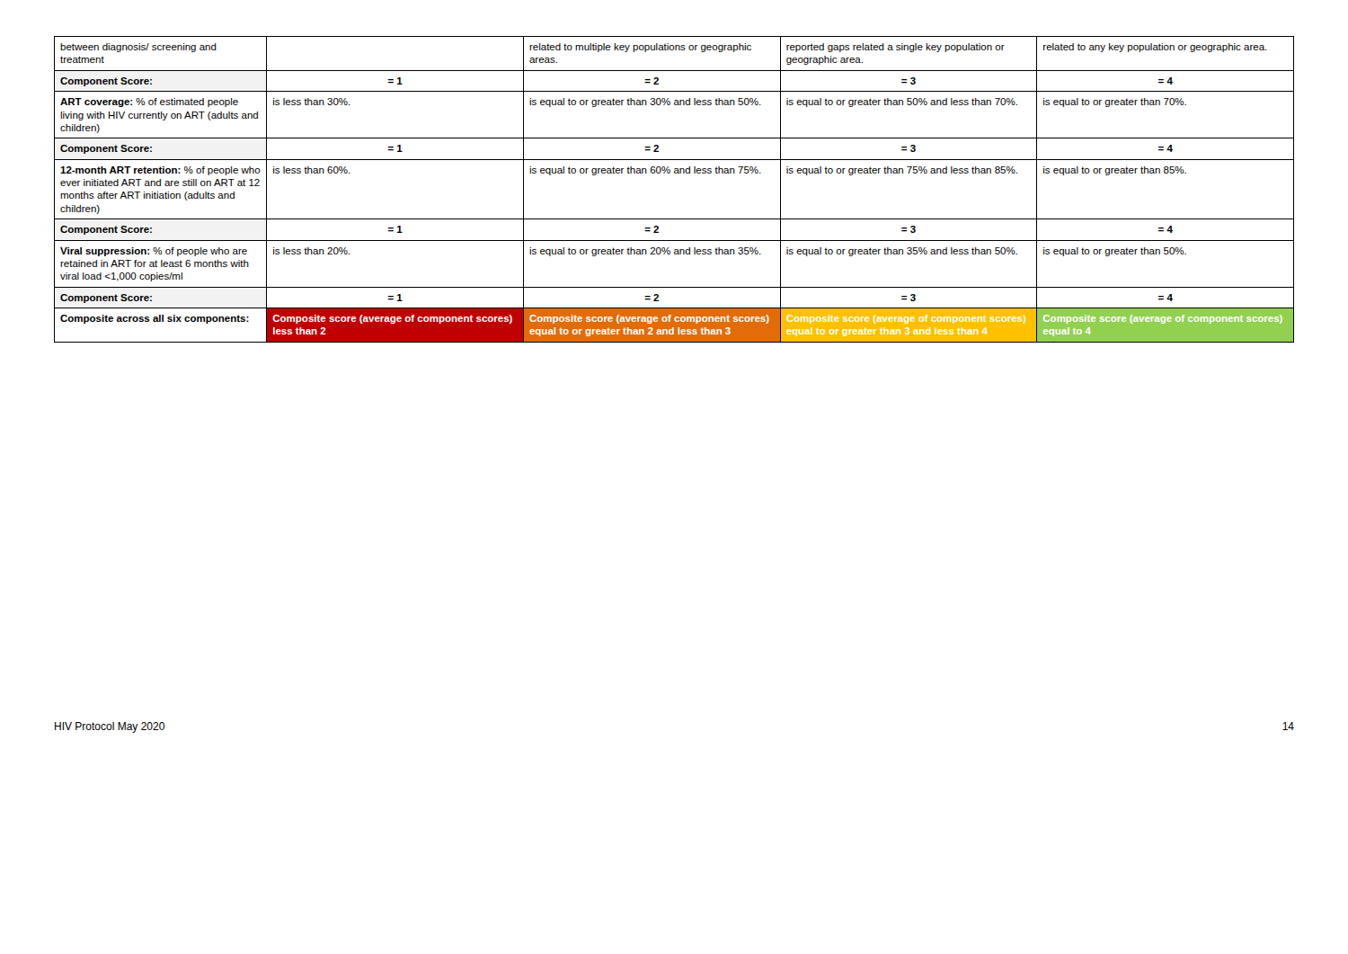| between diagnosis/ screening and treatment | | related to multiple key populations or geographic areas. | reported gaps related a single key population or geographic area. | related to any key population or geographic area. |
| Component Score: | = 1 | = 2 | = 3 | = 4 |
| ART coverage: % of estimated people living with HIV currently on ART (adults and children) | is less than 30%. | is equal to or greater than 30% and less than 50%. | is equal to or greater than 50% and less than 70%. | is equal to or greater than 70%. |
| Component Score: | = 1 | = 2 | = 3 | = 4 |
| 12-month ART retention: % of people who ever initiated ART and are still on ART at 12 months after ART initiation (adults and children) | is less than 60%. | is equal to or greater than 60% and less than 75%. | is equal to or greater than 75% and less than 85%. | is equal to or greater than 85%. |
| Component Score: | = 1 | = 2 | = 3 | = 4 |
| Viral suppression: % of people who are retained in ART for at least 6 months with viral load <1,000 copies/ml | is less than 20%. | is equal to or greater than 20% and less than 35%. | is equal to or greater than 35% and less than 50%. | is equal to or greater than 50%. |
| Component Score: | = 1 | = 2 | = 3 | = 4 |
| Composite across all six components: | Composite score (average of component scores) less than 2 | Composite score (average of component scores) equal to or greater than 2 and less than 3 | Composite score (average of component scores) equal to or greater than 3 and less than 4 | Composite score (average of component scores) equal to 4 |
HIV Protocol May 2020 14